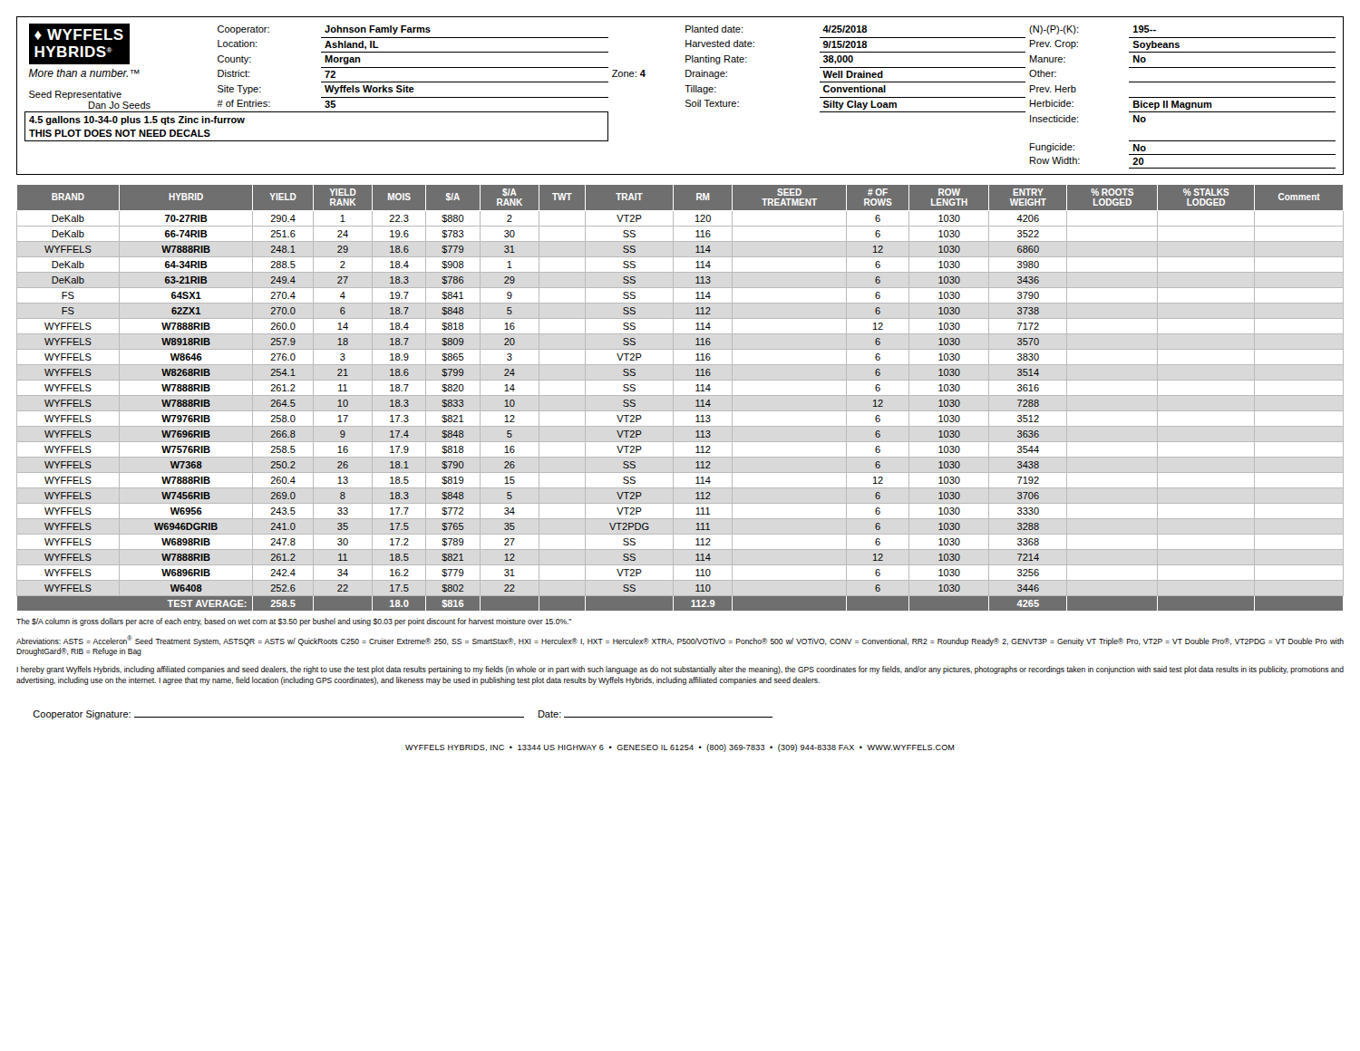| ♦ WYFFELS HYBRIDS ® More than a number.™ Seed Representative Dan Jo Seeds | Cooperator: | Johnson Famly Farms | | Planted date: | 4/25/2018 | (N)-(P)-(K): | 195-- |
| Location: | Ashland, IL | | Harvested date: | 9/15/2018 | Prev. Crop: | Soybeans |
| County: | Morgan | | Planting Rate: | 38,000 | Manure: | No |
| District: | 72 | Zone: 4 | Drainage: | Well Drained | Other: | |
| Site Type: | Wyffels Works Site | | Tillage: | Conventional | Prev. Herb | |
| # of Entries: | 35 | | Soil Texture: | Silty Clay Loam | Herbicide: | Bicep II Magnum |
| 4.5 gallons 10-34-0 plus 1.5 qts Zinc in-furrow THIS PLOT DOES NOT NEED DECALS | | | | Insecticide: | No |
| | Fungicide: | No |
| | Row Width: | 20 |
| BRAND | HYBRID | YIELD | YIELD RANK | MOIS | $/A | $/A RANK | TWT | TRAIT | RM | SEED TREATMENT | # OF ROWS | ROW LENGTH | ENTRY WEIGHT | % ROOTS LODGED | % STALKS LODGED | Comment |
| --- | --- | --- | --- | --- | --- | --- | --- | --- | --- | --- | --- | --- | --- | --- | --- | --- |
| DeKalb | 70-27RIB | 290.4 | 1 | 22.3 | $880 | 2 | | VT2P | 120 | | 6 | 1030 | 4206 | | | |
| DeKalb | 66-74RIB | 251.6 | 24 | 19.6 | $783 | 30 | | SS | 116 | | 6 | 1030 | 3522 | | | |
| WYFFELS | W7888RIB | 248.1 | 29 | 18.6 | $779 | 31 | | SS | 114 | | 12 | 1030 | 6860 | | | |
| DeKalb | 64-34RIB | 288.5 | 2 | 18.4 | $908 | 1 | | SS | 114 | | 6 | 1030 | 3980 | | | |
| DeKalb | 63-21RIB | 249.4 | 27 | 18.3 | $786 | 29 | | SS | 113 | | 6 | 1030 | 3436 | | | |
| FS | 64SX1 | 270.4 | 4 | 19.7 | $841 | 9 | | SS | 114 | | 6 | 1030 | 3790 | | | |
| FS | 62ZX1 | 270.0 | 6 | 18.7 | $848 | 5 | | SS | 112 | | 6 | 1030 | 3738 | | | |
| WYFFELS | W7888RIB | 260.0 | 14 | 18.4 | $818 | 16 | | SS | 114 | | 12 | 1030 | 7172 | | | |
| WYFFELS | W8918RIB | 257.9 | 18 | 18.7 | $809 | 20 | | SS | 116 | | 6 | 1030 | 3570 | | | |
| WYFFELS | W8646 | 276.0 | 3 | 18.9 | $865 | 3 | | VT2P | 116 | | 6 | 1030 | 3830 | | | |
| WYFFELS | W8268RIB | 254.1 | 21 | 18.6 | $799 | 24 | | SS | 116 | | 6 | 1030 | 3514 | | | |
| WYFFELS | W7888RIB | 261.2 | 11 | 18.7 | $820 | 14 | | SS | 114 | | 6 | 1030 | 3616 | | | |
| WYFFELS | W7888RIB | 264.5 | 10 | 18.3 | $833 | 10 | | SS | 114 | | 12 | 1030 | 7288 | | | |
| WYFFELS | W7976RIB | 258.0 | 17 | 17.3 | $821 | 12 | | VT2P | 113 | | 6 | 1030 | 3512 | | | |
| WYFFELS | W7696RIB | 266.8 | 9 | 17.4 | $848 | 5 | | VT2P | 113 | | 6 | 1030 | 3636 | | | |
| WYFFELS | W7576RIB | 258.5 | 16 | 17.9 | $818 | 16 | | VT2P | 112 | | 6 | 1030 | 3544 | | | |
| WYFFELS | W7368 | 250.2 | 26 | 18.1 | $790 | 26 | | SS | 112 | | 6 | 1030 | 3438 | | | |
| WYFFELS | W7888RIB | 260.4 | 13 | 18.5 | $819 | 15 | | SS | 114 | | 12 | 1030 | 7192 | | | |
| WYFFELS | W7456RIB | 269.0 | 8 | 18.3 | $848 | 5 | | VT2P | 112 | | 6 | 1030 | 3706 | | | |
| WYFFELS | W6956 | 243.5 | 33 | 17.7 | $772 | 34 | | VT2P | 111 | | 6 | 1030 | 3330 | | | |
| WYFFELS | W6946DGRIB | 241.0 | 35 | 17.5 | $765 | 35 | | VT2PDG | 111 | | 6 | 1030 | 3288 | | | |
| WYFFELS | W6898RIB | 247.8 | 30 | 17.2 | $789 | 27 | | SS | 112 | | 6 | 1030 | 3368 | | | |
| WYFFELS | W7888RIB | 261.2 | 11 | 18.5 | $821 | 12 | | SS | 114 | | 12 | 1030 | 7214 | | | |
| WYFFELS | W6896RIB | 242.4 | 34 | 16.2 | $779 | 31 | | VT2P | 110 | | 6 | 1030 | 3256 | | | |
| WYFFELS | W6408 | 252.6 | 22 | 17.5 | $802 | 22 | | SS | 110 | | 6 | 1030 | 3446 | | | |
| TEST AVERAGE: | 258.5 | | 18.0 | $816 | | | | 112.9 | | | | 4265 | | | |
The $/A column is gross dollars per acre of each entry, based on wet corn at $3.50 per bushel and using $0.03 per point discount for harvest moisture over 15.0%."
Abreviations: ASTS = Acceleron® Seed Treatment System, ASTSQR = ASTS w/ QuickRoots C250 = Cruiser Extreme® 250, SS = SmartStax®, HXI = Herculex® I, HXT = Herculex® XTRA, P500/VOTiVO = Poncho® 500 w/ VOTiVO, CONV = Conventional, RR2 = Roundup Ready® 2, GENVT3P = Genuity VT Triple® Pro, VT2P = VT Double Pro®, VT2PDG = VT Double Pro with DroughtGard®, RIB = Refuge in Bag
I hereby grant Wyffels Hybrids, including affiliated companies and seed dealers, the right to use the test plot data results pertaining to my fields (in whole or in part with such language as do not substantially alter the meaning), the GPS coordinates for my fields, and/or any pictures, photographs or recordings taken in conjunction with said test plot data results in its publicity, promotions and advertising, including use on the internet. I agree that my name, field location (including GPS coordinates), and likeness may be used in publishing test plot data results by Wyffels Hybrids, including affiliated companies and seed dealers.
Cooperator Signature: Date:
WYFFELS HYBRIDS, INC • 13344 US HIGHWAY 6 • GENESEO IL 61254 • (800) 369-7833 • (309) 944-8338 FAX • WWW.WYFFELS.COM